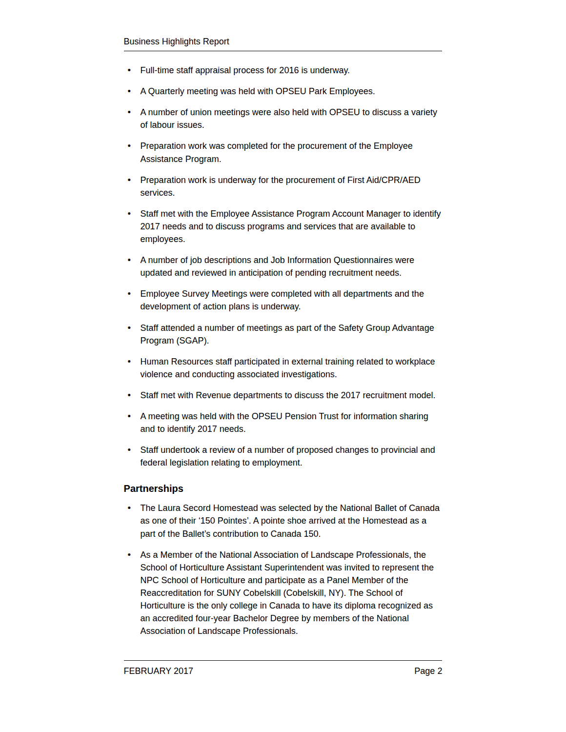Business Highlights Report
Full-time staff appraisal process for 2016 is underway.
A Quarterly meeting was held with OPSEU Park Employees.
A number of union meetings were also held with OPSEU to discuss a variety of labour issues.
Preparation work was completed for the procurement of the Employee Assistance Program.
Preparation work is underway for the procurement of First Aid/CPR/AED services.
Staff met with the Employee Assistance Program Account Manager to identify 2017 needs and to discuss programs and services that are available to employees.
A number of job descriptions and Job Information Questionnaires were updated and reviewed in anticipation of pending recruitment needs.
Employee Survey Meetings were completed with all departments and the development of action plans is underway.
Staff attended a number of meetings as part of the Safety Group Advantage Program (SGAP).
Human Resources staff participated in external training related to workplace violence and conducting associated investigations.
Staff met with Revenue departments to discuss the 2017 recruitment model.
A meeting was held with the OPSEU Pension Trust for information sharing and to identify 2017 needs.
Staff undertook a review of a number of proposed changes to provincial and federal legislation relating to employment.
Partnerships
The Laura Secord Homestead was selected by the National Ballet of Canada as one of their ‘150 Pointes’. A pointe shoe arrived at the Homestead as a part of the Ballet’s contribution to Canada 150.
As a Member of the National Association of Landscape Professionals, the School of Horticulture Assistant Superintendent was invited to represent the NPC School of Horticulture and participate as a Panel Member of the Reaccreditation for SUNY Cobelskill (Cobelskill, NY). The School of Horticulture is the only college in Canada to have its diploma recognized as an accredited four-year Bachelor Degree by members of the National Association of Landscape Professionals.
FEBRUARY 2017 Page 2